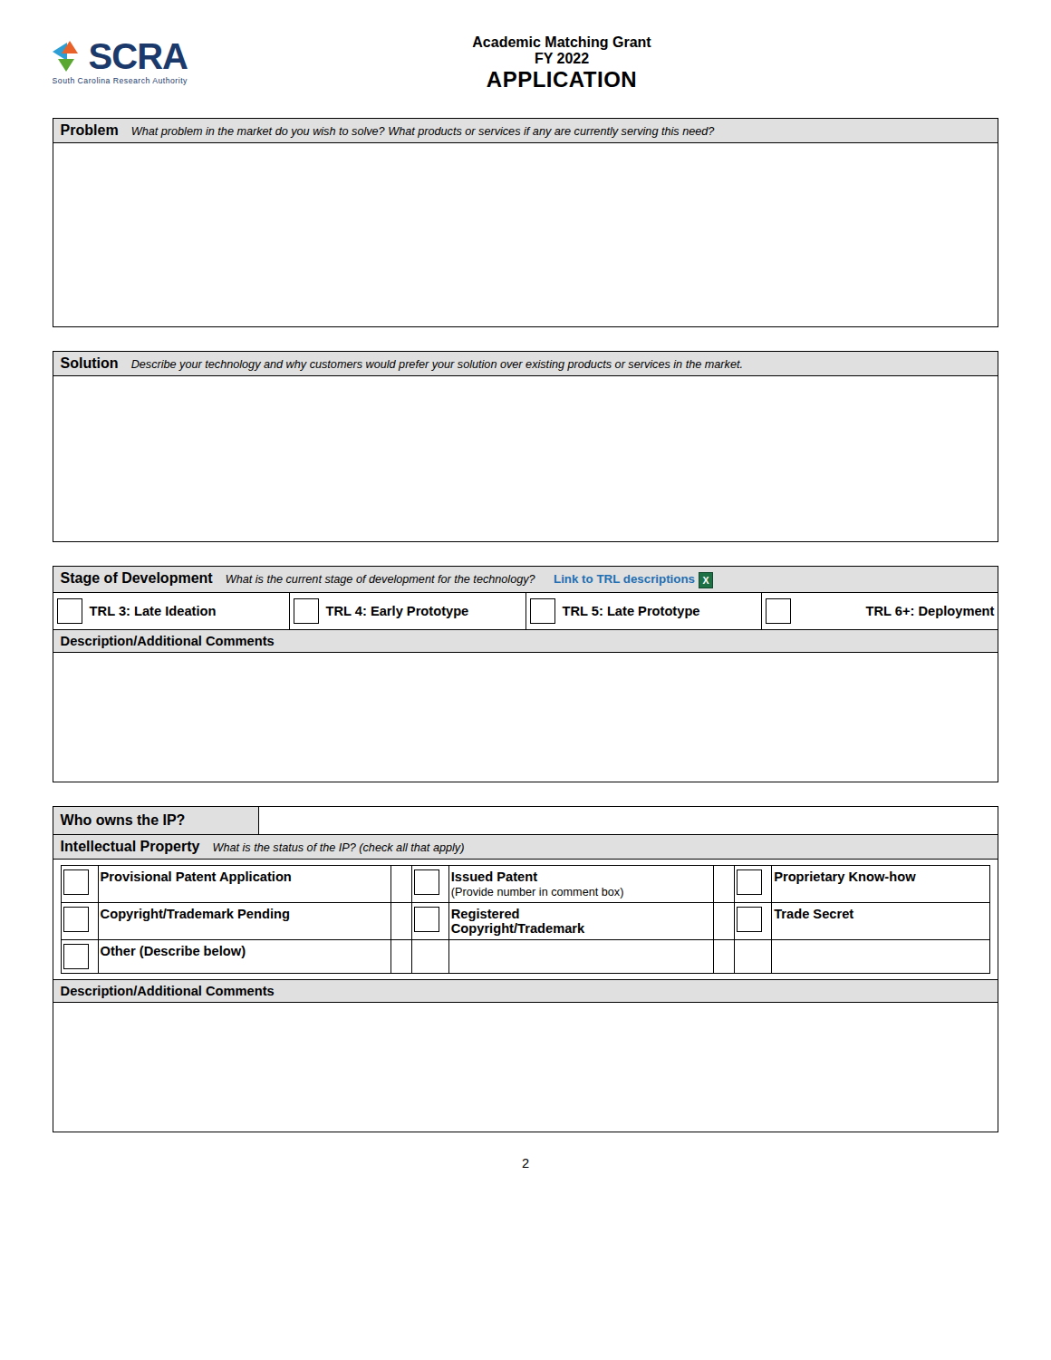SCRA
South Carolina Research Authority
Academic Matching Grant
FY 2022
APPLICATION
| Problem What problem in the market do you wish to solve? What products or services if any are currently serving this need? |
| Solution Describe your technology and why customers would prefer your solution over existing products or services in the market. |
| Stage of Development What is the current stage of development for the technology? Link to TRL descriptions X |
| TRL 3: Late Ideation | TRL 4: Early Prototype | TRL 5: Late Prototype | TRL 6+: Deployment |
| Description/Additional Comments |
| Who owns the IP? | |
| Intellectual Property What is the status of the IP? (check all that apply) |
| / / Provisional Patent Application / / / Issued Patent (Provide number in comment box) / / / Proprietary Know-how / / / Copyright/Trademark Pending / / / Registered Copyright/Trademark / / / Trade Secret / / / Other (Describe below) / / / / / / / |
| Description/Additional Comments |
2